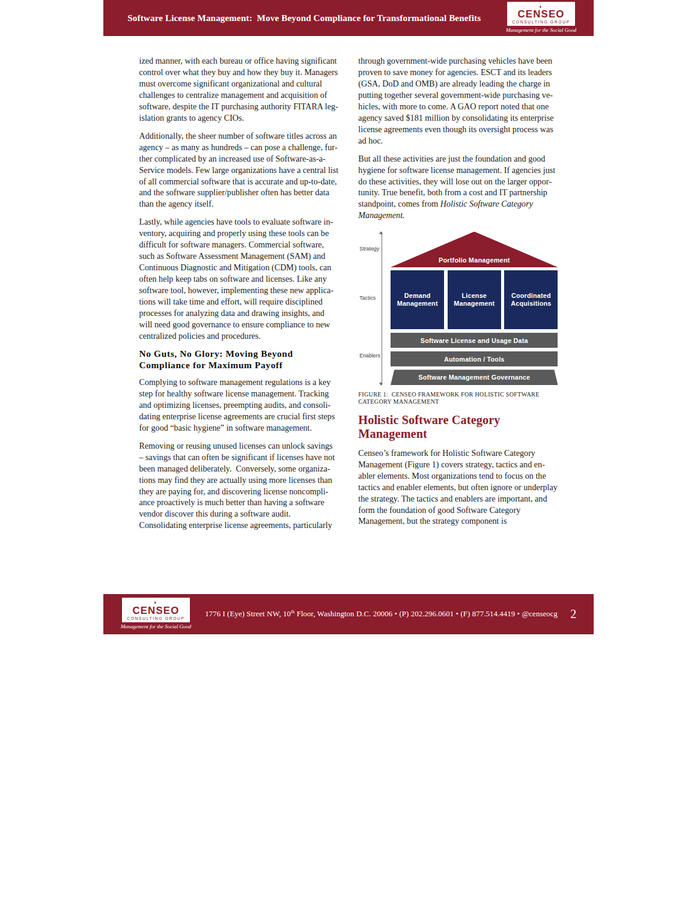Software License Management: Move Beyond Compliance for Transformational Benefits
◐
CENSEO CONSULTING GROUP
Management for the Social Good
ized manner, with each bureau or office having significant control over what they buy and how they buy it. Managers must overcome significant organizational and cultural challenges to centralize management and acquisition of software, despite the IT purchasing authority FITARA legislation grants to agency CIOs.
Additionally, the sheer number of software titles across an agency – as many as hundreds – can pose a challenge, further complicated by an increased use of Software-as-a-Service models. Few large organizations have a central list of all commercial software that is accurate and up-to-date, and the software supplier/publisher often has better data than the agency itself.
Lastly, while agencies have tools to evaluate software inventory, acquiring and properly using these tools can be difficult for software managers. Commercial software, such as Software Assessment Management (SAM) and Continuous Diagnostic and Mitigation (CDM) tools, can often help keep tabs on software and licenses. Like any software tool, however, implementing these new applications will take time and effort, will require disciplined processes for analyzing data and drawing insights, and will need good governance to ensure compliance to new centralized policies and procedures.
No Guts, No Glory: Moving Beyond Compliance for Maximum Payoff
Complying to software management regulations is a key step for healthy software license management. Tracking and optimizing licenses, preempting audits, and consolidating enterprise license agreements are crucial first steps for good “basic hygiene” in software management.
Removing or reusing unused licenses can unlock savings – savings that can often be significant if licenses have not been managed deliberately. Conversely, some organizations may find they are actually using more licenses than they are paying for, and discovering license noncompliance proactively is much better than having a software vendor discover this during a software audit. Consolidating enterprise license agreements, particularly through government-wide purchasing vehicles have been proven to save money for agencies. ESCT and its leaders (GSA, DoD and OMB) are already leading the charge in putting together several government-wide purchasing vehicles, with more to come. A GAO report noted that one agency saved $181 million by consolidating its enterprise license agreements even though its oversight process was ad hoc.
But all these activities are just the foundation and good hygiene for software license management. If agencies just do these activities, they will lose out on the larger opportunity. True benefit, both from a cost and IT partnership standpoint, comes from Holistic Software Category Management.
Strategy
Portfolio Management
Tactics
Demand
Management
License
Management
Coordinated
Acquisitions
Enablers
Software License and Usage Data
Automation / Tools
Software Management Governance
Figure 1: Censeo Framework for Holistic Software Category Management
Holistic Software Category Management
Censeo’s framework for Holistic Software Category Management (Figure 1) covers strategy, tactics and enabler elements. Most organizations tend to focus on the tactics and enabler elements, but often ignore or underplay the strategy. The tactics and enablers are important, and form the foundation of good Software Category Management, but the strategy component is
◐
CENSEO CONSULTING GROUP
Management for the Social Good
1776 I (Eye) Street NW, 10th Floor, Washington D.C. 20006 • (P) 202.296.0601 • (F) 877.514.4419 • @censeocg
2